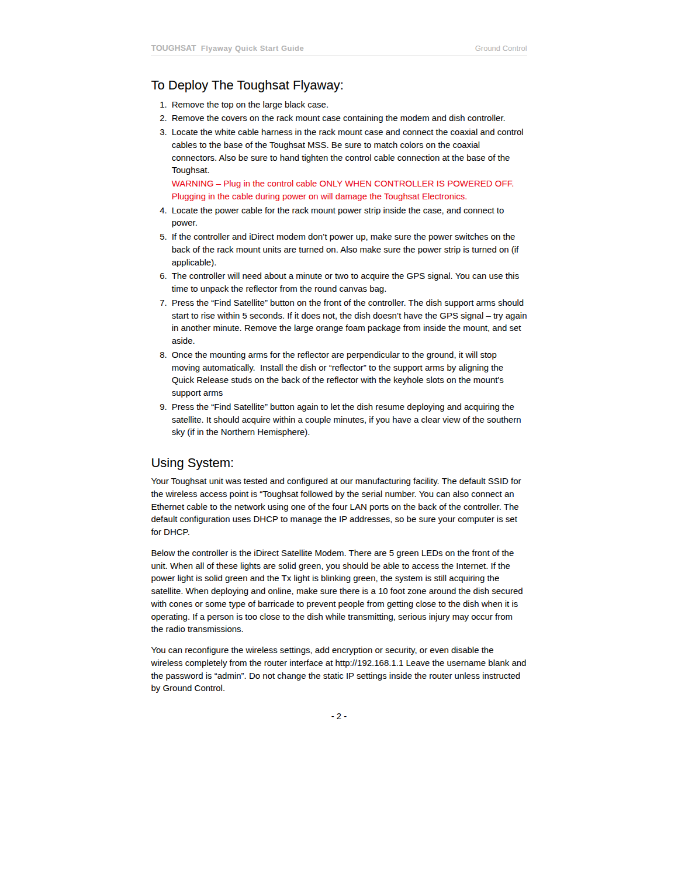TOUGHSAT Flyaway Quick Start Guide
Ground Control
To Deploy The Toughsat Flyaway:
Remove the top on the large black case.
Remove the covers on the rack mount case containing the modem and dish controller.
Locate the white cable harness in the rack mount case and connect the coaxial and control cables to the base of the Toughsat MSS. Be sure to match colors on the coaxial connectors. Also be sure to hand tighten the control cable connection at the base of the Toughsat. WARNING – Plug in the control cable ONLY WHEN CONTROLLER IS POWERED OFF. Plugging in the cable during power on will damage the Toughsat Electronics.
Locate the power cable for the rack mount power strip inside the case, and connect to power.
If the controller and iDirect modem don’t power up, make sure the power switches on the back of the rack mount units are turned on. Also make sure the power strip is turned on (if applicable).
The controller will need about a minute or two to acquire the GPS signal. You can use this time to unpack the reflector from the round canvas bag.
Press the “Find Satellite” button on the front of the controller. The dish support arms should start to rise within 5 seconds. If it does not, the dish doesn’t have the GPS signal – try again in another minute. Remove the large orange foam package from inside the mount, and set aside.
Once the mounting arms for the reflector are perpendicular to the ground, it will stop moving automatically. Install the dish or “reflector” to the support arms by aligning the Quick Release studs on the back of the reflector with the keyhole slots on the mount's support arms
Press the “Find Satellite” button again to let the dish resume deploying and acquiring the satellite. It should acquire within a couple minutes, if you have a clear view of the southern sky (if in the Northern Hemisphere).
Using System:
Your Toughsat unit was tested and configured at our manufacturing facility. The default SSID for the wireless access point is “Toughsat followed by the serial number. You can also connect an Ethernet cable to the network using one of the four LAN ports on the back of the controller. The default configuration uses DHCP to manage the IP addresses, so be sure your computer is set for DHCP.
Below the controller is the iDirect Satellite Modem. There are 5 green LEDs on the front of the unit. When all of these lights are solid green, you should be able to access the Internet. If the power light is solid green and the Tx light is blinking green, the system is still acquiring the satellite. When deploying and online, make sure there is a 10 foot zone around the dish secured with cones or some type of barricade to prevent people from getting close to the dish when it is operating. If a person is too close to the dish while transmitting, serious injury may occur from the radio transmissions.
You can reconfigure the wireless settings, add encryption or security, or even disable the wireless completely from the router interface at http://192.168.1.1 Leave the username blank and the password is “admin”. Do not change the static IP settings inside the router unless instructed by Ground Control.
- 2 -